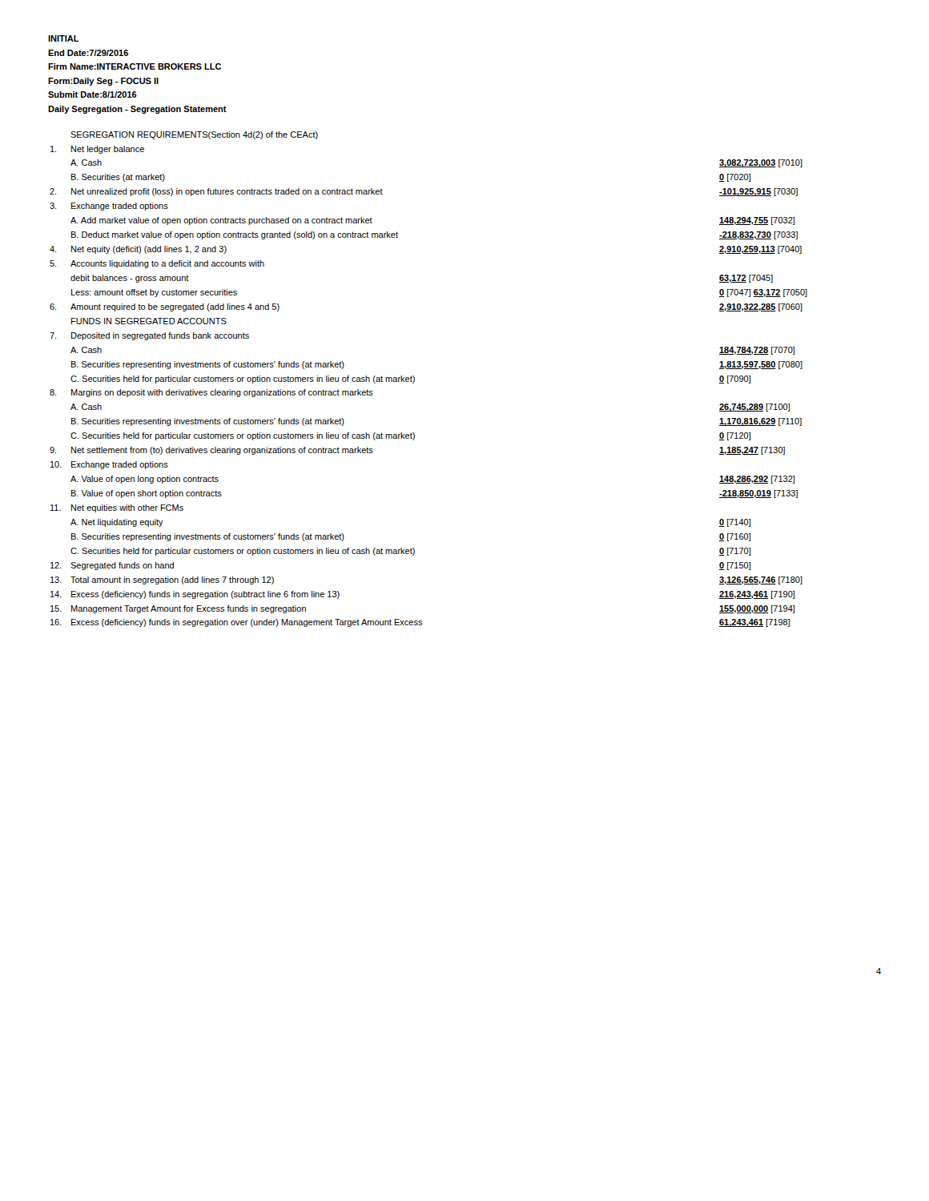INITIAL
End Date:7/29/2016
Firm Name:INTERACTIVE BROKERS LLC
Form:Daily Seg - FOCUS II
Submit Date:8/1/2016
Daily Segregation - Segregation Statement
| | SEGREGATION REQUIREMENTS(Section 4d(2) of the CEAct) | |
| 1. | Net ledger balance | |
| | A. Cash | 3,082,723,003 [7010] |
| | B. Securities (at market) | 0 [7020] |
| 2. | Net unrealized profit (loss) in open futures contracts traded on a contract market | -101,925,915 [7030] |
| 3. | Exchange traded options | |
| | A. Add market value of open option contracts purchased on a contract market | 148,294,755 [7032] |
| | B. Deduct market value of open option contracts granted (sold) on a contract market | -218,832,730 [7033] |
| 4. | Net equity (deficit) (add lines 1, 2 and 3) | 2,910,259,113 [7040] |
| 5. | Accounts liquidating to a deficit and accounts with | |
| | debit balances - gross amount | 63,172 [7045] |
| | Less: amount offset by customer securities | 0 [7047] 63,172 [7050] |
| 6. | Amount required to be segregated (add lines 4 and 5) | 2,910,322,285 [7060] |
| | FUNDS IN SEGREGATED ACCOUNTS | |
| 7. | Deposited in segregated funds bank accounts | |
| | A. Cash | 184,784,728 [7070] |
| | B. Securities representing investments of customers' funds (at market) | 1,813,597,580 [7080] |
| | C. Securities held for particular customers or option customers in lieu of cash (at market) | 0 [7090] |
| 8. | Margins on deposit with derivatives clearing organizations of contract markets | |
| | A. Cash | 26,745,289 [7100] |
| | B. Securities representing investments of customers' funds (at market) | 1,170,816,629 [7110] |
| | C. Securities held for particular customers or option customers in lieu of cash (at market) | 0 [7120] |
| 9. | Net settlement from (to) derivatives clearing organizations of contract markets | 1,185,247 [7130] |
| 10. | Exchange traded options | |
| | A. Value of open long option contracts | 148,286,292 [7132] |
| | B. Value of open short option contracts | -218,850,019 [7133] |
| 11. | Net equities with other FCMs | |
| | A. Net liquidating equity | 0 [7140] |
| | B. Securities representing investments of customers' funds (at market) | 0 [7160] |
| | C. Securities held for particular customers or option customers in lieu of cash (at market) | 0 [7170] |
| 12. | Segregated funds on hand | 0 [7150] |
| 13. | Total amount in segregation (add lines 7 through 12) | 3,126,565,746 [7180] |
| 14. | Excess (deficiency) funds in segregation (subtract line 6 from line 13) | 216,243,461 [7190] |
| 15. | Management Target Amount for Excess funds in segregation | 155,000,000 [7194] |
| 16. | Excess (deficiency) funds in segregation over (under) Management Target Amount Excess | 61,243,461 [7198] |
4